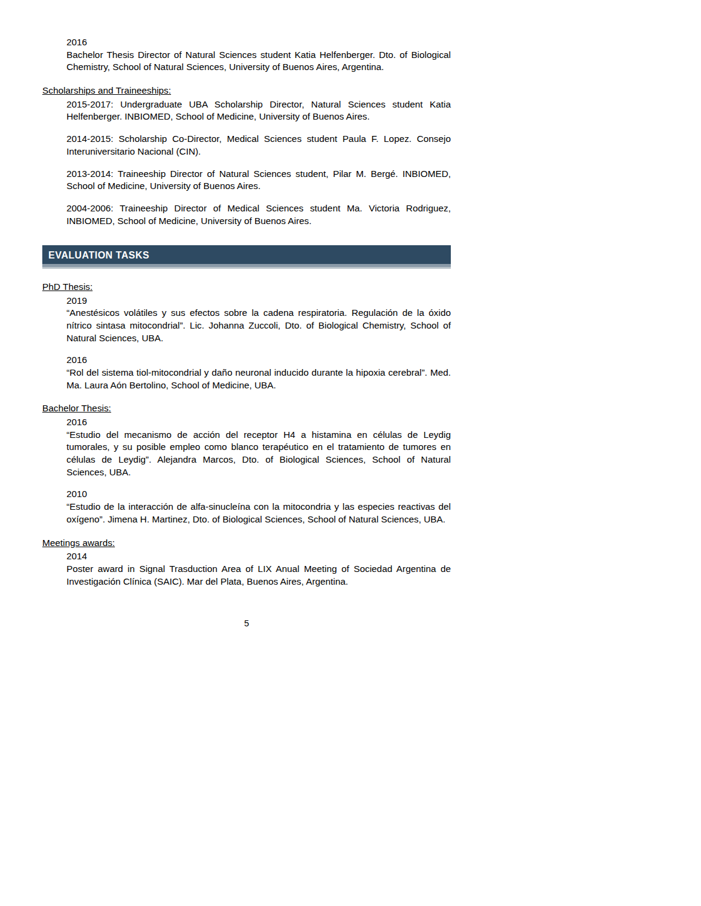2016
Bachelor Thesis Director of Natural Sciences student Katia Helfenberger. Dto. of Biological Chemistry, School of Natural Sciences, University of Buenos Aires, Argentina.
Scholarships and Traineeships:
2015-2017: Undergraduate UBA Scholarship Director, Natural Sciences student Katia Helfenberger. INBIOMED, School of Medicine, University of Buenos Aires.
2014-2015: Scholarship Co-Director, Medical Sciences student Paula F. Lopez. Consejo Interuniversitario Nacional (CIN).
2013-2014: Traineeship Director of Natural Sciences student, Pilar M. Bergé. INBIOMED, School of Medicine, University of Buenos Aires.
2004-2006: Traineeship Director of Medical Sciences student Ma. Victoria Rodriguez, INBIOMED, School of Medicine, University of Buenos Aires.
EVALUATION TASKS
PhD Thesis:
2019
“Anestésicos volátiles y sus efectos sobre la cadena respiratoria. Regulación de la óxido nítrico sintasa mitocondrial”. Lic. Johanna Zuccoli, Dto. of Biological Chemistry, School of Natural Sciences, UBA.
2016
“Rol del sistema tiol-mitocondrial y daño neuronal inducido durante la hipoxia cerebral”. Med. Ma. Laura Aón Bertolino, School of Medicine, UBA.
Bachelor Thesis:
2016
“Estudio del mecanismo de acción del receptor H4 a histamina en células de Leydig tumorales, y su posible empleo como blanco terapéutico en el tratamiento de tumores en células de Leydig”. Alejandra Marcos, Dto. of Biological Sciences, School of Natural Sciences, UBA.
2010
“Estudio de la interacción de alfa-sinucleína con la mitocondria y las especies reactivas del oxígeno”. Jimena H. Martinez, Dto. of Biological Sciences, School of Natural Sciences, UBA.
Meetings awards:
2014
Poster award in Signal Trasduction Area of LIX Anual Meeting of Sociedad Argentina de Investigación Clínica (SAIC). Mar del Plata, Buenos Aires, Argentina.
5